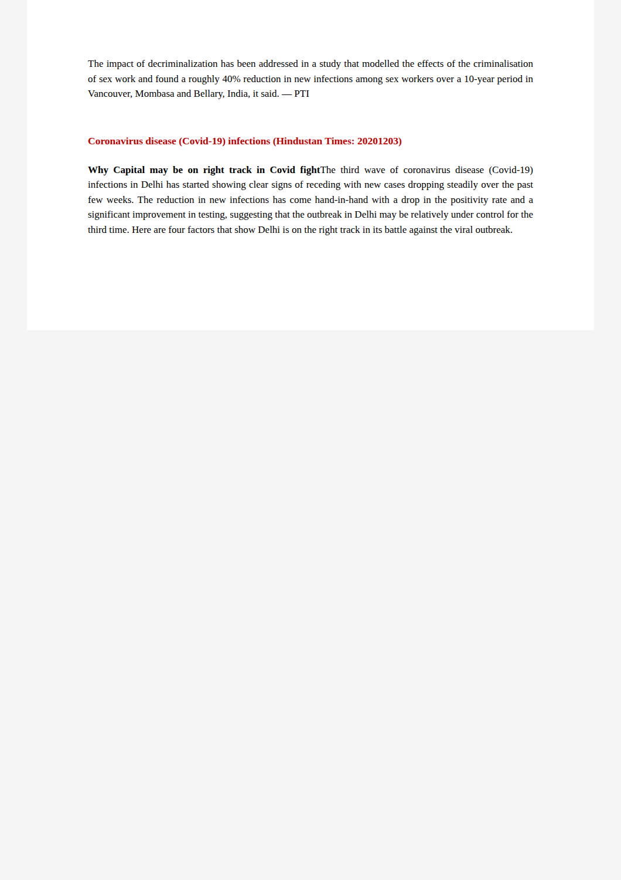The impact of decriminalization has been addressed in a study that modelled the effects of the criminalisation of sex work and found a roughly 40% reduction in new infections among sex workers over a 10-year period in Vancouver, Mombasa and Bellary, India, it said. — PTI
Coronavirus disease (Covid-19) infections (Hindustan Times: 20201203)
Why Capital may be on right track in Covid fight The third wave of coronavirus disease (Covid-19) infections in Delhi has started showing clear signs of receding with new cases dropping steadily over the past few weeks. The reduction in new infections has come hand-in-hand with a drop in the positivity rate and a significant improvement in testing, suggesting that the outbreak in Delhi may be relatively under control for the third time. Here are four factors that show Delhi is on the right track in its battle against the viral outbreak.